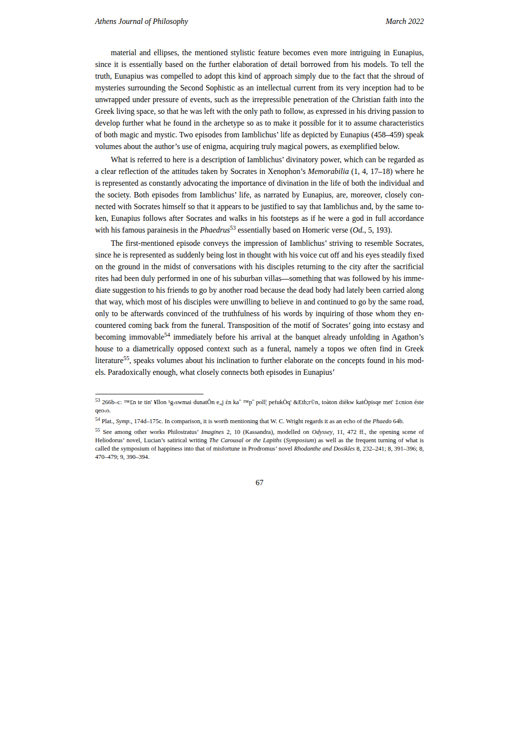Athens Journal of Philosophy March 2022
material and ellipses, the mentioned stylistic feature becomes even more intriguing in Eunapius, since it is essentially based on the further elaboration of detail borrowed from his models. To tell the truth, Eunapius was compelled to adopt this kind of approach simply due to the fact that the shroud of mysteries surrounding the Second Sophistic as an intellectual current from its very inception had to be unwrapped under pressure of events, such as the irrepressible penetration of the Christian faith into the Greek living space, so that he was left with the only path to follow, as expressed in his driving passion to develop further what he found in the archetype so as to make it possible for it to assume characteristics of both magic and mystic. Two episodes from Iamblichus’ life as depicted by Eunapius (458–459) speak volumes about the author’s use of enigma, acquiring truly magical powers, as exemplified below.
What is referred to here is a description of Iamblichus’ divinatory power, which can be regarded as a clear reflection of the attitudes taken by Socrates in Xenophon’s Memorabilia (1, 4, 17–18) where he is represented as constantly advocating the importance of divination in the life of both the individual and the society. Both episodes from Iamblichus’ life, as narrated by Eunapius, are, moreover, closely connected with Socrates himself so that it appears to be justified to say that Iamblichus and, by the same token, Eunapius follows after Socrates and walks in his footsteps as if he were a god in full accordance with his famous parainesis in the Phaedrus53 essentially based on Homeric verse (Od., 5, 193).
The first-mentioned episode conveys the impression of Iamblichus’ striving to resemble Socrates, since he is represented as suddenly being lost in thought with his voice cut off and his eyes steadily fixed on the ground in the midst of conversations with his disciples returning to the city after the sacrificial rites had been duly performed in one of his suburban villas—something that was followed by his immediate suggestion to his friends to go by another road because the dead body had lately been carried along that way, which most of his disciples were unwilling to believe in and continued to go by the same road, only to be afterwards convinced of the truthfulness of his words by inquiring of those whom they encountered coming back from the funeral. Transposition of the motif of Socrates’ going into ecstasy and becoming immovable54 immediately before his arrival at the banquet already unfolding in Agathon’s house to a diametrically opposed context such as a funeral, namely a topos we often find in Greek literature55, speaks volumes about his inclination to further elaborate on the concepts found in his models. Paradoxically enough, what closely connects both episodes in Eunapius’
53 266b–c: ™£n te tin' ¥llon ¹g›swmai dunatÕn e„j ἐn kaˆ ™pˆ poll¦ pefukÒq' &Eth;r©n, toàton dièkw katÒpisqe met' ‡cnion éste qeo‹o.
54 Plat., Symp., 174d–175c. In comparison, it is worth mentioning that W. C. Wright regards it as an echo of the Phaedo 64b.
55 See among other works Philostratus’ Imagines 2, 10 (Kassandra), modelled on Odyssey, 11, 472 ff., the opening scene of Heliodorus’ novel, Lucian’s satirical writing The Carousal or the Lapiths (Symposium) as well as the frequent turning of what is called the symposium of happiness into that of misfortune in Prodromus’ novel Rhodanthe and Dosikles 8, 232–241; 8, 391–396; 8, 470–479; 9, 390–394.
67